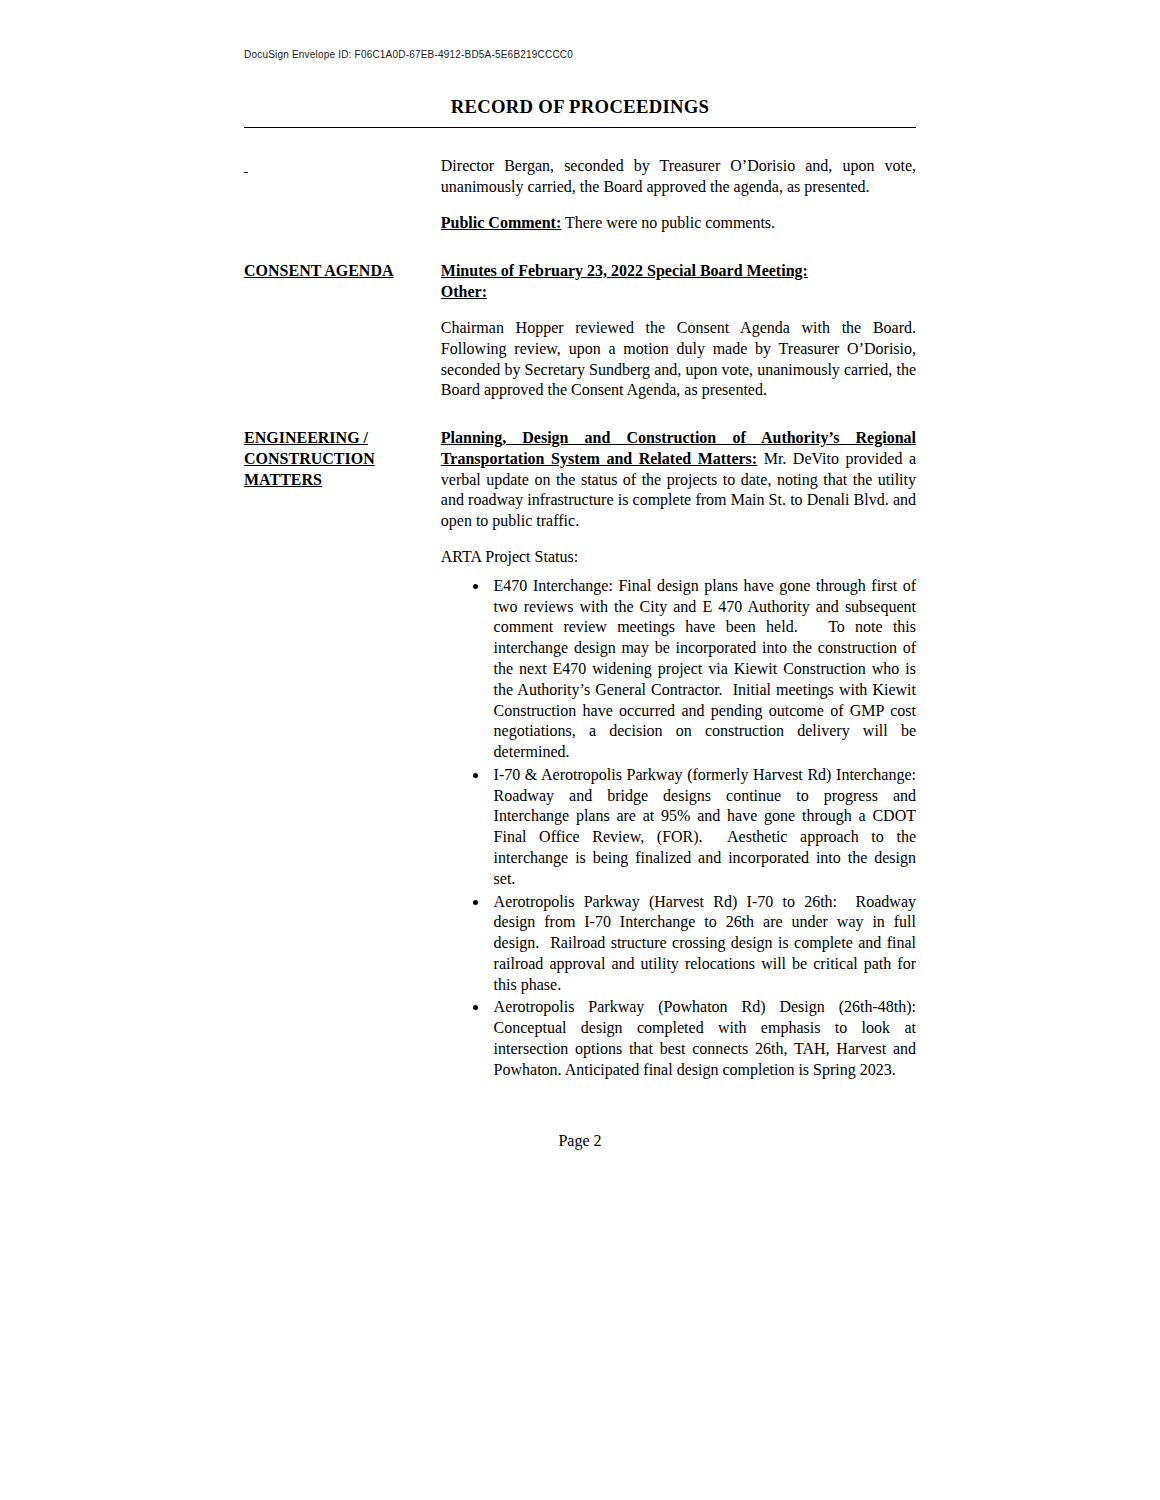DocuSign Envelope ID: F06C1A0D-67EB-4912-BD5A-5E6B219CCCC0
RECORD OF PROCEEDINGS
| | Director Bergan, seconded by Treasurer O’Dorisio and, upon vote, unanimously carried, the Board approved the agenda, as presented. Public Comment: There were no public comments. |
| Consent Agenda | Minutes of February 23, 2022 Special Board Meeting: Other: Chairman Hopper reviewed the Consent Agenda with the Board. Following review, upon a motion duly made by Treasurer O’Dorisio, seconded by Secretary Sundberg and, upon vote, unanimously carried, the Board approved the Consent Agenda, as presented. |
| Engineering / Construction Matters | Planning, Design and Construction of Authority’s Regional Transportation System and Related Matters: Mr. DeVito provided a verbal update on the status of the projects to date, noting that the utility and roadway infrastructure is complete from Main St. to Denali Blvd. and open to public traffic. ARTA Project Status: E470 Interchange: Final design plans have gone through first of two reviews with the City and E 470 Authority and subsequent comment review meetings have been held. To note this interchange design may be incorporated into the construction of the next E470 widening project via Kiewit Construction who is the Authority’s General Contractor. Initial meetings with Kiewit Construction have occurred and pending outcome of GMP cost negotiations, a decision on construction delivery will be determined. I-70 & Aerotropolis Parkway (formerly Harvest Rd) Interchange: Roadway and bridge designs continue to progress and Interchange plans are at 95% and have gone through a CDOT Final Office Review, (FOR). Aesthetic approach to the interchange is being finalized and incorporated into the design set. Aerotropolis Parkway (Harvest Rd) I-70 to 26th: Roadway design from I-70 Interchange to 26th are under way in full design. Railroad structure crossing design is complete and final railroad approval and utility relocations will be critical path for this phase. Aerotropolis Parkway (Powhaton Rd) Design (26th-48th): Conceptual design completed with emphasis to look at intersection options that best connects 26th, TAH, Harvest and Powhaton. Anticipated final design completion is Spring 2023. |
Page 2